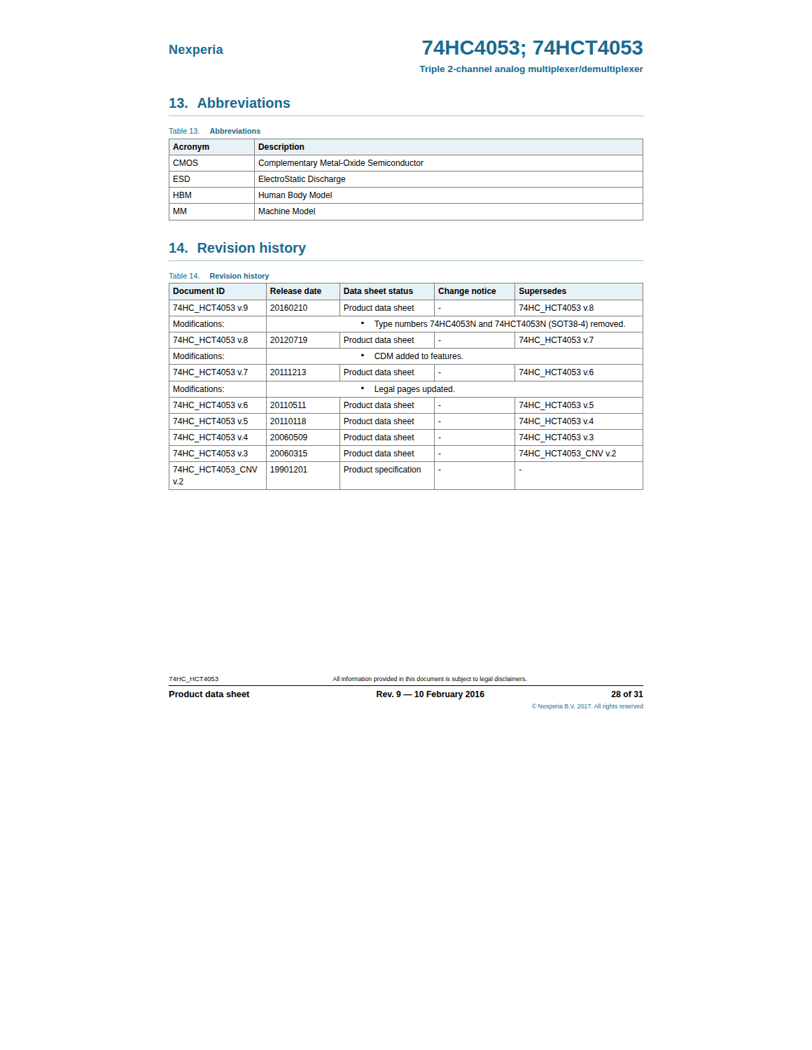Nexperia
74HC4053; 74HCT4053
Triple 2-channel analog multiplexer/demultiplexer
13. Abbreviations
Table 13. Abbreviations
| Acronym | Description |
| --- | --- |
| CMOS | Complementary Metal-Oxide Semiconductor |
| ESD | ElectroStatic Discharge |
| HBM | Human Body Model |
| MM | Machine Model |
14. Revision history
Table 14. Revision history
| Document ID | Release date | Data sheet status | Change notice | Supersedes |
| --- | --- | --- | --- | --- |
| 74HC_HCT4053 v.9 | 20160210 | Product data sheet | - | 74HC_HCT4053 v.8 |
| Modifications: | Type numbers 74HC4053N and 74HCT4053N (SOT38-4) removed. |
| 74HC_HCT4053 v.8 | 20120719 | Product data sheet | - | 74HC_HCT4053 v.7 |
| Modifications: | CDM added to features. |
| 74HC_HCT4053 v.7 | 20111213 | Product data sheet | - | 74HC_HCT4053 v.6 |
| Modifications: | Legal pages updated. |
| 74HC_HCT4053 v.6 | 20110511 | Product data sheet | - | 74HC_HCT4053 v.5 |
| 74HC_HCT4053 v.5 | 20110118 | Product data sheet | - | 74HC_HCT4053 v.4 |
| 74HC_HCT4053 v.4 | 20060509 | Product data sheet | - | 74HC_HCT4053 v.3 |
| 74HC_HCT4053 v.3 | 20060315 | Product data sheet | - | 74HC_HCT4053_CNV v.2 |
| 74HC_HCT4053_CNV v.2 | 19901201 | Product specification | - | - |
74HC_HCT4053
All information provided in this document is subject to legal disclaimers.
Product data sheet
Rev. 9 — 10 February 2016
28 of 31
© Nexperia B.V. 2017. All rights reserved